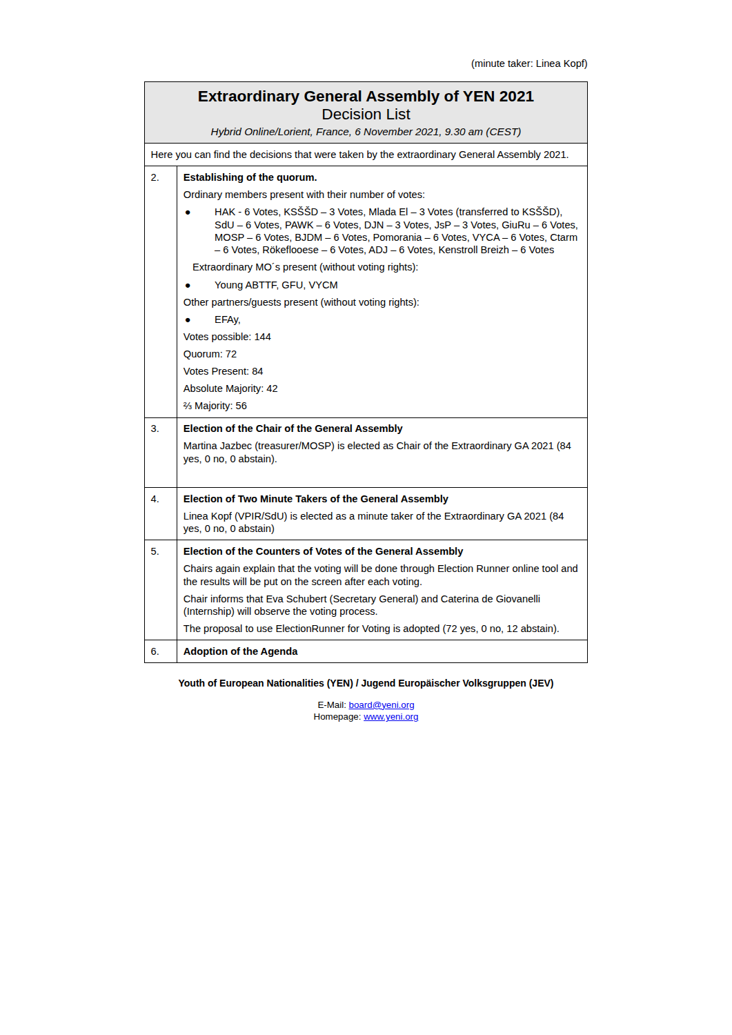(minute taker: Linea Kopf)
| Extraordinary General Assembly of YEN 2021 Decision List Hybrid Online/Lorient, France, 6 November 2021, 9.30 am (CEST) |
| Here you can find the decisions that were taken by the extraordinary General Assembly 2021. |
| 2. | Establishing of the quorum. Ordinary members present with their number of votes: ● HAK - 6 Votes, KSŠŠD – 3 Votes, Mlada El – 3 Votes (transferred to KSŠŠD), SdU – 6 Votes, PAWK – 6 Votes, DJN – 3 Votes, JsP – 3 Votes, GiuRu – 6 Votes, MOSP – 6 Votes, BJDM – 6 Votes, Pomorania – 6 Votes, VYCA – 6 Votes, Ctarm – 6 Votes, Rökeflooese – 6 Votes, ADJ – 6 Votes, Kenstroll Breizh – 6 Votes Extraordinary MO´s present (without voting rights): ● Young ABTTF, GFU, VYCM Other partners/guests present (without voting rights): ● EFAy, Votes possible: 144 Quorum: 72 Votes Present: 84 Absolute Majority: 42 ⅔ Majority: 56 |
| 3. | Election of the Chair of the General Assembly Martina Jazbec (treasurer/MOSP) is elected as Chair of the Extraordinary GA 2021 (84 yes, 0 no, 0 abstain). |
| 4. | Election of Two Minute Takers of the General Assembly Linea Kopf (VPIR/SdU) is elected as a minute taker of the Extraordinary GA 2021 (84 yes, 0 no, 0 abstain) |
| 5. | Election of the Counters of Votes of the General Assembly Chairs again explain that the voting will be done through Election Runner online tool and the results will be put on the screen after each voting. Chair informs that Eva Schubert (Secretary General) and Caterina de Giovanelli (Internship) will observe the voting process. The proposal to use ElectionRunner for Voting is adopted (72 yes, 0 no, 12 abstain). |
| 6. | Adoption of the Agenda |
Youth of European Nationalities (YEN) / Jugend Europäischer Volksgruppen (JEV)
E-Mail: board@yeni.org
Homepage: www.yeni.org